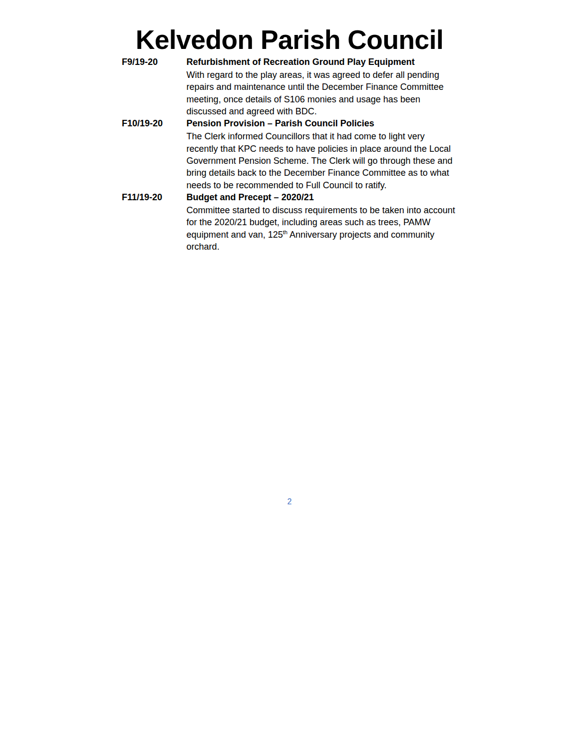Kelvedon Parish Council
| F9/19-20 | Refurbishment of Recreation Ground Play Equipment With regard to the play areas, it was agreed to defer all pending repairs and maintenance until the December Finance Committee meeting, once details of S106 monies and usage has been discussed and agreed with BDC. |
| F10/19-20 | Pension Provision – Parish Council Policies The Clerk informed Councillors that it had come to light very recently that KPC needs to have policies in place around the Local Government Pension Scheme. The Clerk will go through these and bring details back to the December Finance Committee as to what needs to be recommended to Full Council to ratify. |
| F11/19-20 | Budget and Precept – 2020/21 Committee started to discuss requirements to be taken into account for the 2020/21 budget, including areas such as trees, PAMW equipment and van, 125 th Anniversary projects and community orchard. |
2